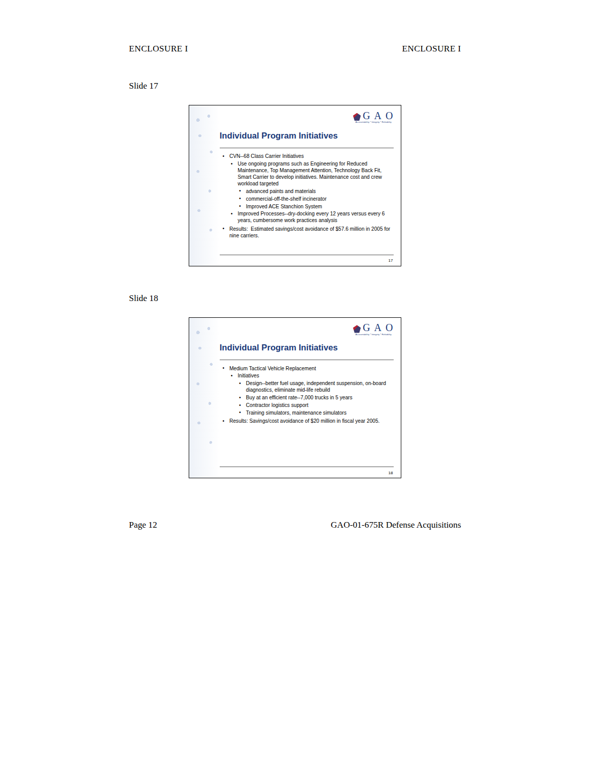ENCLOSURE I ENCLOSURE I
Slide 17
G A O
Accountability * Integrity * Reliability
Individual Program Initiatives
CVN--68 Class Carrier Initiatives
Use ongoing programs such as Engineering for Reduced Maintenance, Top Management Attention, Technology Back Fit, Smart Carrier to develop initiatives. Maintenance cost and crew workload targeted
advanced paints and materials
commercial-off-the-shelf incinerator
Improved ACE Stanchion System
Improved Processes--dry-docking every 12 years versus every 6 years, cumbersome work practices analysis
Results: Estimated savings/cost avoidance of $57.6 million in 2005 for nine carriers.
17
Slide 18
G A O
Accountability * Integrity * Reliability
Individual Program Initiatives
Medium Tactical Vehicle Replacement
Initiatives
Design--better fuel usage, independent suspension, on-board diagnostics, eliminate mid-life rebuild
Buy at an efficient rate--7,000 trucks in 5 years
Contractor logistics support
Training simulators, maintenance simulators
Results: Savings/cost avoidance of $20 million in fiscal year 2005.
18
Page 12 GAO-01-675R Defense Acquisitions